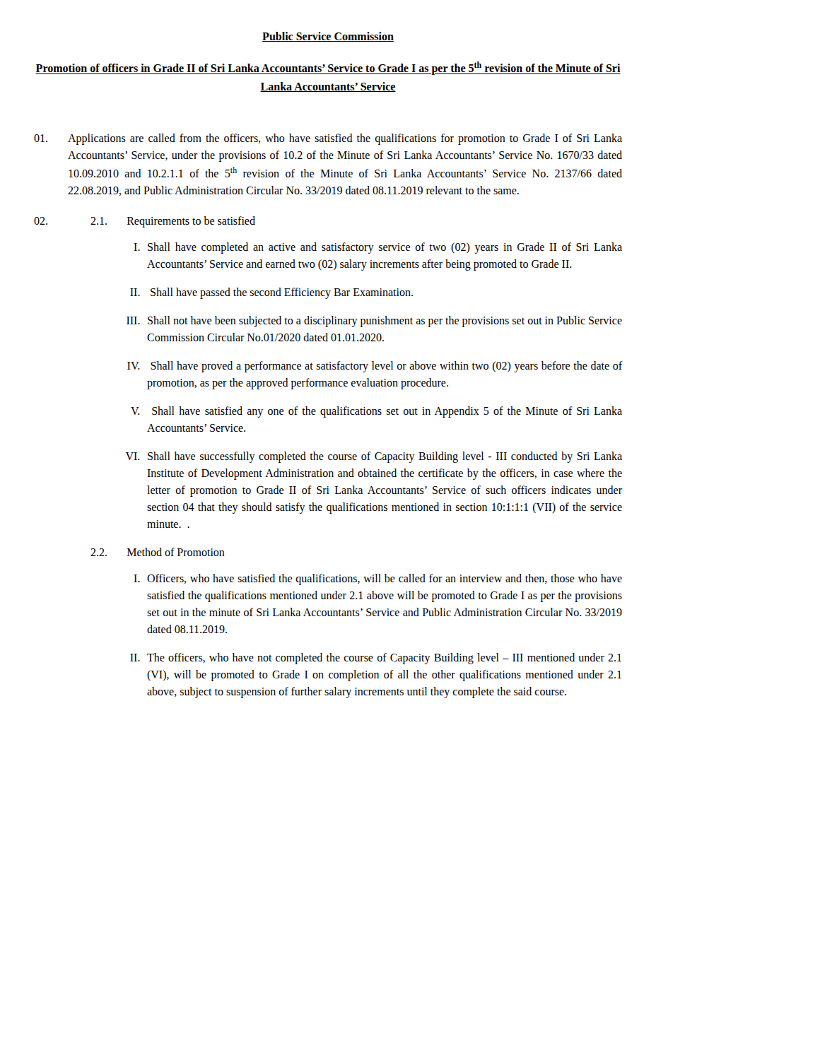Public Service Commission
Promotion of officers in Grade II of Sri Lanka Accountants’ Service to Grade I as per the 5th revision of the Minute of Sri Lanka Accountants’ Service
01. Applications are called from the officers, who have satisfied the qualifications for promotion to Grade I of Sri Lanka Accountants’ Service, under the provisions of 10.2 of the Minute of Sri Lanka Accountants’ Service No. 1670/33 dated 10.09.2010 and 10.2.1.1 of the 5th revision of the Minute of Sri Lanka Accountants’ Service No. 2137/66 dated 22.08.2019, and Public Administration Circular No. 33/2019 dated 08.11.2019 relevant to the same.
02.
2.1. Requirements to be satisfied
I. Shall have completed an active and satisfactory service of two (02) years in Grade II of Sri Lanka Accountants’ Service and earned two (02) salary increments after being promoted to Grade II.
II. Shall have passed the second Efficiency Bar Examination.
III. Shall not have been subjected to a disciplinary punishment as per the provisions set out in Public Service Commission Circular No.01/2020 dated 01.01.2020.
IV. Shall have proved a performance at satisfactory level or above within two (02) years before the date of promotion, as per the approved performance evaluation procedure.
V. Shall have satisfied any one of the qualifications set out in Appendix 5 of the Minute of Sri Lanka Accountants’ Service.
VI. Shall have successfully completed the course of Capacity Building level - III conducted by Sri Lanka Institute of Development Administration and obtained the certificate by the officers, in case where the letter of promotion to Grade II of Sri Lanka Accountants’ Service of such officers indicates under section 04 that they should satisfy the qualifications mentioned in section 10:1:1:1 (VII) of the service minute. .
2.2. Method of Promotion
I. Officers, who have satisfied the qualifications, will be called for an interview and then, those who have satisfied the qualifications mentioned under 2.1 above will be promoted to Grade I as per the provisions set out in the minute of Sri Lanka Accountants’ Service and Public Administration Circular No. 33/2019 dated 08.11.2019.
II. The officers, who have not completed the course of Capacity Building level – III mentioned under 2.1 (VI), will be promoted to Grade I on completion of all the other qualifications mentioned under 2.1 above, subject to suspension of further salary increments until they complete the said course.